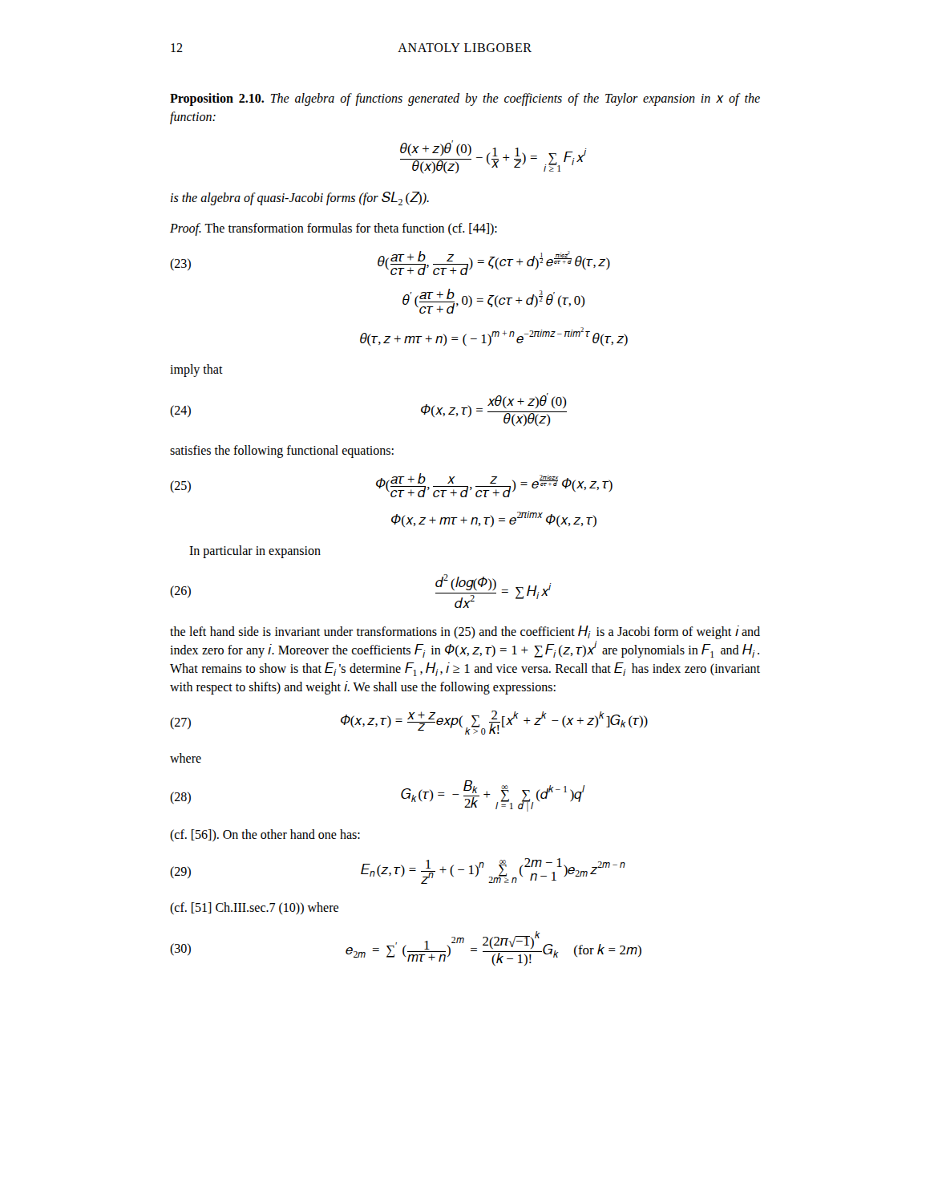12 ANATOLY LIBGOBER 12
Proposition 2.10. The algebra of functions generated by the coefficients of the Taylor expansion in x of the function:
θ(x+z)θ′(0) θ(x)θ(z) − (1x+1z) = ∑i≥1 Fixi
is the algebra of quasi-Jacobi forms (for SL2(Z)).
Proof. The transformation formulas for theta function (cf. [44]):
(23) θ( aτ+bcτ+d , zcτ+d ) = ζ(cτ+d)12 eπicz2cτ+d θ(τ,z)
θ′( aτ+bcτ+d ,0) = ζ(cτ+d)32 θ′(τ,0)
θ(τ,z+mτ+n) = (−1)m+n e−2πimz−πim2τ θ(τ,z)
imply that
(24) Φ(x,z,τ) = xθ(x+z)θ′(0) θ(x)θ(z)
satisfies the following functional equations:
(25) Φ( aτ+bcτ+d , xcτ+d , zcτ+d ) = e2πiczxcτ+d Φ(x,z,τ)
Φ(x,z+mτ+n,τ) = e2πimx Φ(x,z,τ)
In particular in expansion
(26) d2(log(Φ)) dx2 = ∑ Hixi
the left hand side is invariant under transformations in (25) and the coefficient Hi is a Jacobi form of weight i and index zero for any i. Moreover the coefficients Fi in Φ(x,z,τ)=1+∑Fi(z,τ)xi are polynomials in F1 and Hi. What remains to show is that Ei's determine F1,Hi,i≥1 and vice versa. Recall that Ei has index zero (invariant with respect to shifts) and weight i. We shall use the following expressions:
(27) Φ(x,z,τ) = x+zz exp( ∑k>0 2k! [xk+zk−(x+z)k] Gk(τ))
where
(28) Gk(τ) = −Bk2k + ∑l=1∞ ∑d|l (dk−1) ql
(cf. [56]). On the other hand one has:
(29) En(z,τ) = 1zn + (−1)n ∑2m≥n∞ ( 2m−1n−1 ) e2m z2m−n
(cf. [51] Ch.III.sec.7 (10)) where
(30) e2m = ∑′ (1mτ+n)2m = 2(2π−1)k (k−1)! Gk (for k=2m)